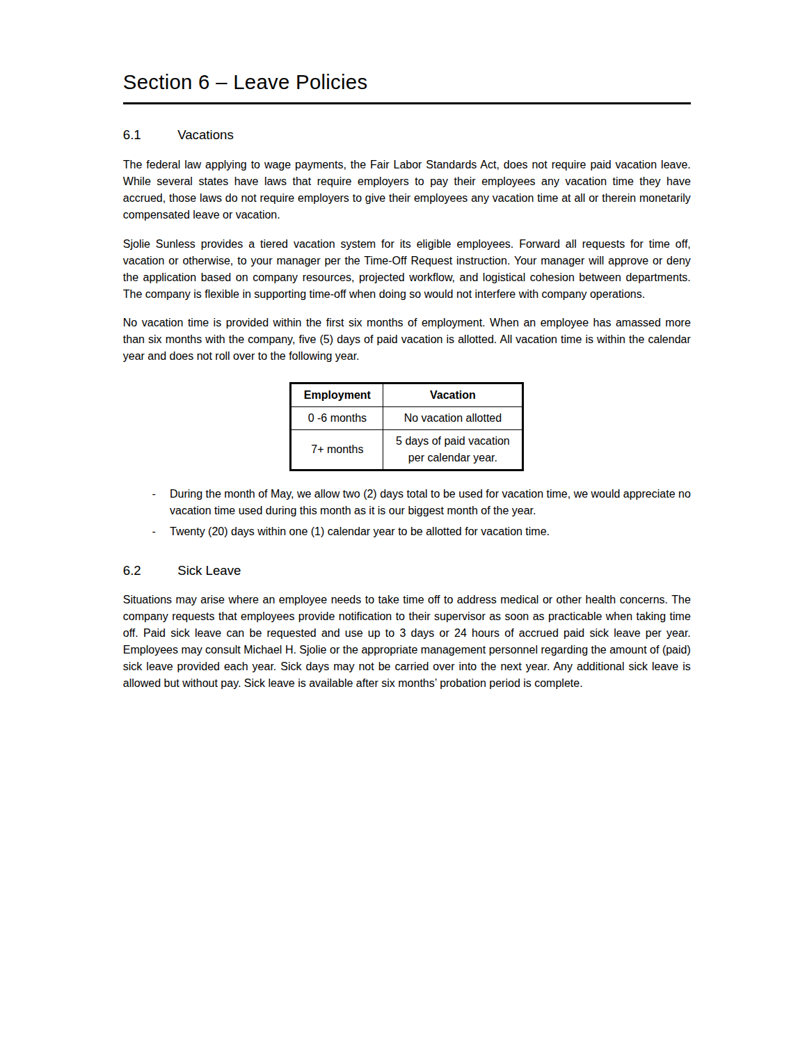Section 6 – Leave Policies
6.1 Vacations
The federal law applying to wage payments, the Fair Labor Standards Act, does not require paid vacation leave. While several states have laws that require employers to pay their employees any vacation time they have accrued, those laws do not require employers to give their employees any vacation time at all or therein monetarily compensated leave or vacation.
Sjolie Sunless provides a tiered vacation system for its eligible employees. Forward all requests for time off, vacation or otherwise, to your manager per the Time-Off Request instruction. Your manager will approve or deny the application based on company resources, projected workflow, and logistical cohesion between departments. The company is flexible in supporting time-off when doing so would not interfere with company operations.
No vacation time is provided within the first six months of employment. When an employee has amassed more than six months with the company, five (5) days of paid vacation is allotted. All vacation time is within the calendar year and does not roll over to the following year.
| Employment | Vacation |
| --- | --- |
| 0 -6 months | No vacation allotted |
| 7+ months | 5 days of paid vacation per calendar year. |
During the month of May, we allow two (2) days total to be used for vacation time, we would appreciate no vacation time used during this month as it is our biggest month of the year.
Twenty (20) days within one (1) calendar year to be allotted for vacation time.
6.2 Sick Leave
Situations may arise where an employee needs to take time off to address medical or other health concerns. The company requests that employees provide notification to their supervisor as soon as practicable when taking time off. Paid sick leave can be requested and use up to 3 days or 24 hours of accrued paid sick leave per year. Employees may consult Michael H. Sjolie or the appropriate management personnel regarding the amount of (paid) sick leave provided each year. Sick days may not be carried over into the next year. Any additional sick leave is allowed but without pay. Sick leave is available after six months’ probation period is complete.